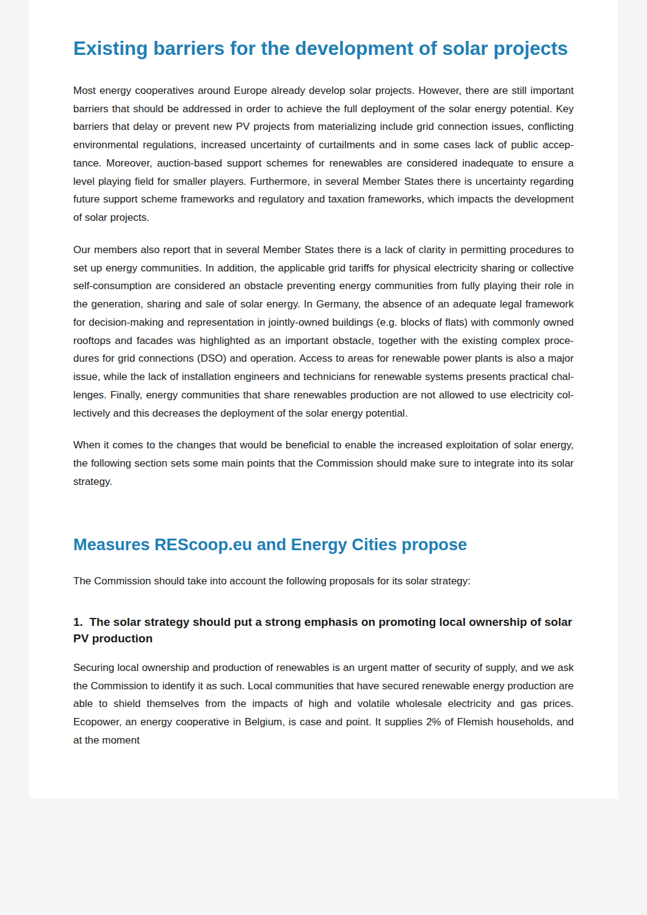Existing barriers for the development of solar projects
Most energy cooperatives around Europe already develop solar projects. However, there are still important barriers that should be addressed in order to achieve the full deployment of the solar energy potential. Key barriers that delay or prevent new PV projects from materializing include grid connection issues, conflicting environmental regulations, increased uncertainty of curtailments and in some cases lack of public acceptance. Moreover, auction-based support schemes for renewables are considered inadequate to ensure a level playing field for smaller players. Furthermore, in several Member States there is uncertainty regarding future support scheme frameworks and regulatory and taxation frameworks, which impacts the development of solar projects.
Our members also report that in several Member States there is a lack of clarity in permitting procedures to set up energy communities. In addition, the applicable grid tariffs for physical electricity sharing or collective self-consumption are considered an obstacle preventing energy communities from fully playing their role in the generation, sharing and sale of solar energy. In Germany, the absence of an adequate legal framework for decision-making and representation in jointly-owned buildings (e.g. blocks of flats) with commonly owned rooftops and facades was highlighted as an important obstacle, together with the existing complex procedures for grid connections (DSO) and operation. Access to areas for renewable power plants is also a major issue, while the lack of installation engineers and technicians for renewable systems presents practical challenges. Finally, energy communities that share renewables production are not allowed to use electricity collectively and this decreases the deployment of the solar energy potential.
When it comes to the changes that would be beneficial to enable the increased exploitation of solar energy, the following section sets some main points that the Commission should make sure to integrate into its solar strategy.
Measures REScoop.eu and Energy Cities propose
The Commission should take into account the following proposals for its solar strategy:
1. The solar strategy should put a strong emphasis on promoting local ownership of solar PV production
Securing local ownership and production of renewables is an urgent matter of security of supply, and we ask the Commission to identify it as such. Local communities that have secured renewable energy production are able to shield themselves from the impacts of high and volatile wholesale electricity and gas prices. Ecopower, an energy cooperative in Belgium, is case and point. It supplies 2% of Flemish households, and at the moment